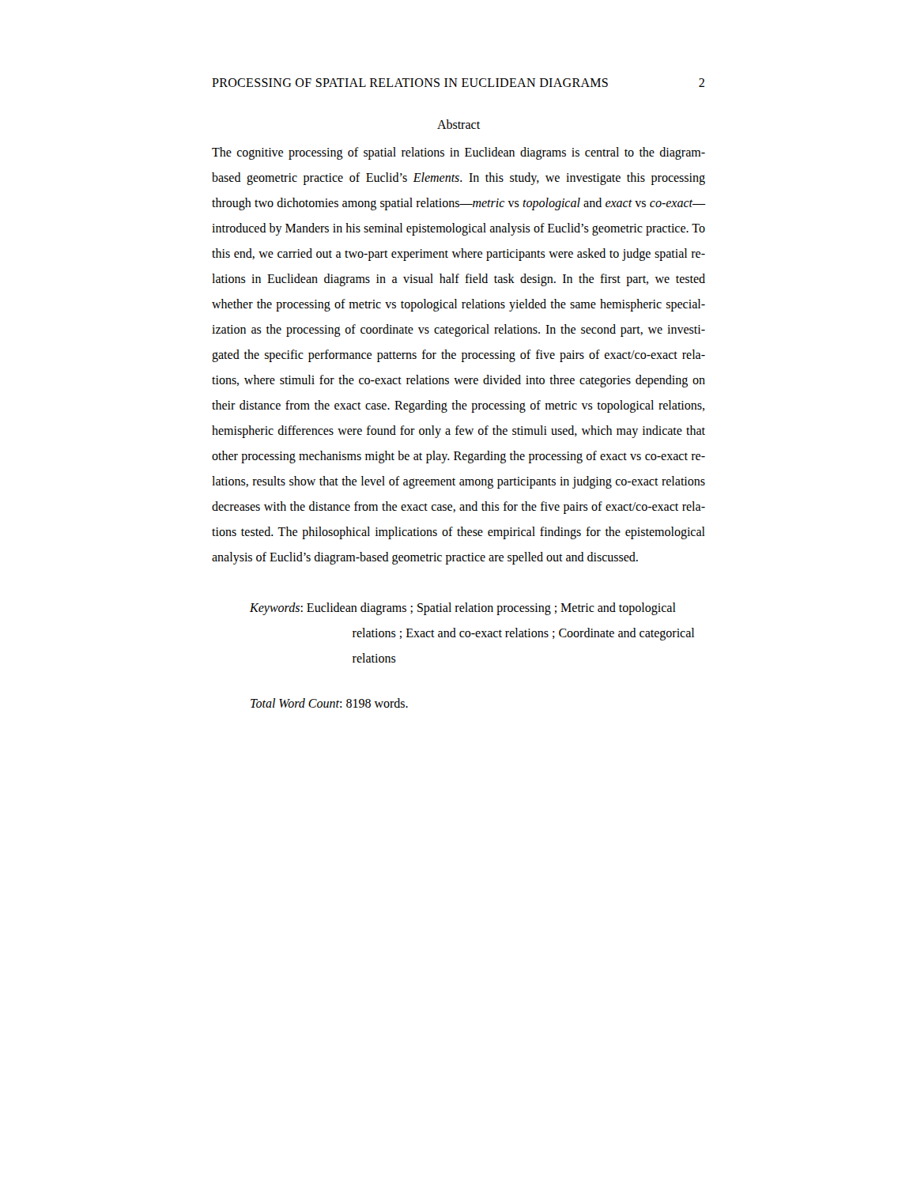Processing of Spatial Relations in Euclidean Diagrams 2
Abstract
The cognitive processing of spatial relations in Euclidean diagrams is central to the diagram-based geometric practice of Euclid’s Elements. In this study, we investigate this processing through two dichotomies among spatial relations—metric vs topological and exact vs co-exact—introduced by Manders in his seminal epistemological analysis of Euclid’s geometric practice. To this end, we carried out a two-part experiment where participants were asked to judge spatial relations in Euclidean diagrams in a visual half field task design. In the first part, we tested whether the processing of metric vs topological relations yielded the same hemispheric specialization as the processing of coordinate vs categorical relations. In the second part, we investigated the specific performance patterns for the processing of five pairs of exact/co-exact relations, where stimuli for the co-exact relations were divided into three categories depending on their distance from the exact case. Regarding the processing of metric vs topological relations, hemispheric differences were found for only a few of the stimuli used, which may indicate that other processing mechanisms might be at play. Regarding the processing of exact vs co-exact relations, results show that the level of agreement among participants in judging co-exact relations decreases with the distance from the exact case, and this for the five pairs of exact/co-exact relations tested. The philosophical implications of these empirical findings for the epistemological analysis of Euclid’s diagram-based geometric practice are spelled out and discussed.
Keywords: Euclidean diagrams ; Spatial relation processing ; Metric and topological relations ; Exact and co-exact relations ; Coordinate and categorical relations
Total Word Count: 8198 words.